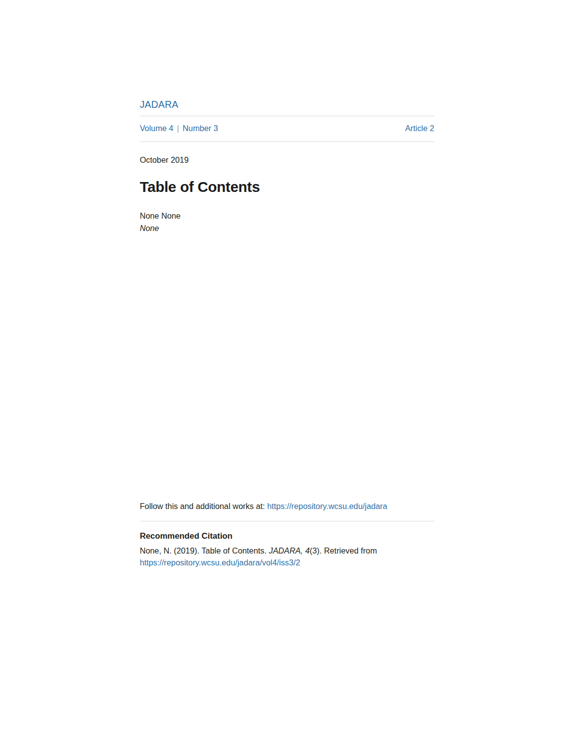JADARA
Volume 4|Number 3
Article 2
October 2019
Table of Contents
None None
None
Follow this and additional works at: https://repository.wcsu.edu/jadara
Recommended Citation
None, N. (2019). Table of Contents. JADARA, 4(3). Retrieved from https://repository.wcsu.edu/jadara/vol4/iss3/2